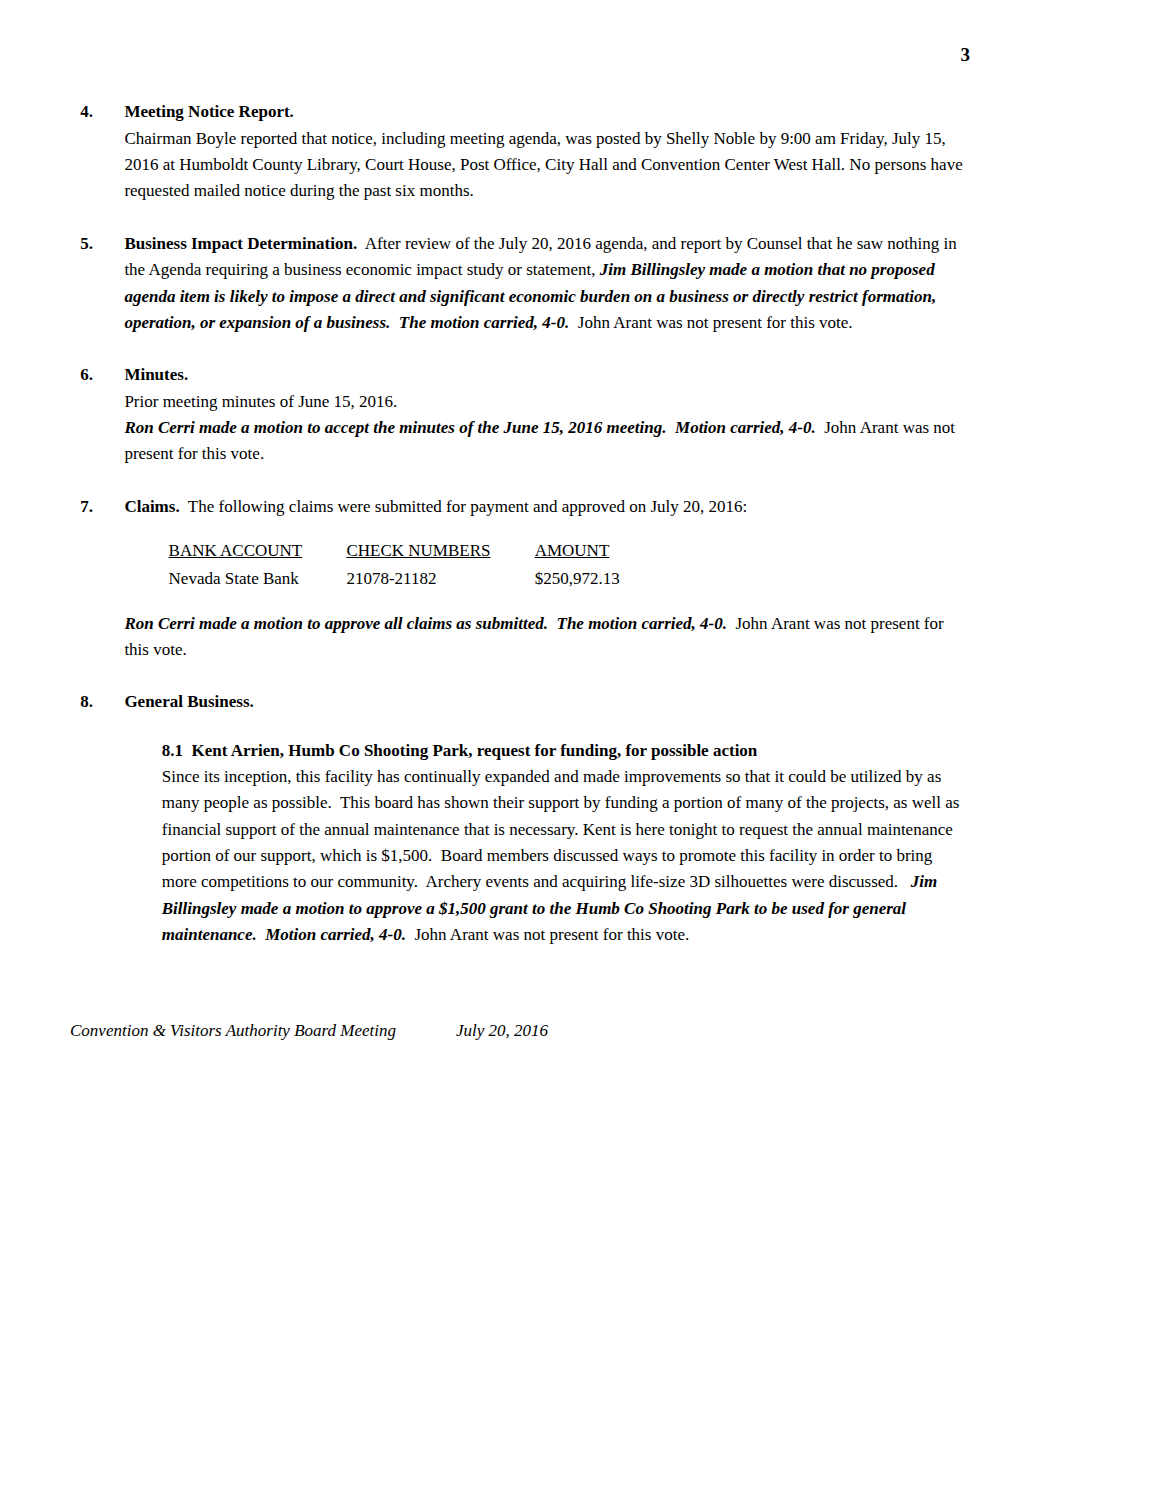3
4. Meeting Notice Report.
Chairman Boyle reported that notice, including meeting agenda, was posted by Shelly Noble by 9:00 am Friday, July 15, 2016 at Humboldt County Library, Court House, Post Office, City Hall and Convention Center West Hall. No persons have requested mailed notice during the past six months.
5. Business Impact Determination. After review of the July 20, 2016 agenda, and report by Counsel that he saw nothing in the Agenda requiring a business economic impact study or statement, Jim Billingsley made a motion that no proposed agenda item is likely to impose a direct and significant economic burden on a business or directly restrict formation, operation, or expansion of a business. The motion carried, 4-0. John Arant was not present for this vote.
6. Minutes.
Prior meeting minutes of June 15, 2016.
Ron Cerri made a motion to accept the minutes of the June 15, 2016 meeting. Motion carried, 4-0. John Arant was not present for this vote.
7. Claims. The following claims were submitted for payment and approved on July 20, 2016:
| BANK ACCOUNT | CHECK NUMBERS | AMOUNT |
| --- | --- | --- |
| Nevada State Bank | 21078-21182 | $250,972.13 |
Ron Cerri made a motion to approve all claims as submitted. The motion carried, 4-0. John Arant was not present for this vote.
8. General Business.
8.1 Kent Arrien, Humb Co Shooting Park, request for funding, for possible action
Since its inception, this facility has continually expanded and made improvements so that it could be utilized by as many people as possible. This board has shown their support by funding a portion of many of the projects, as well as financial support of the annual maintenance that is necessary. Kent is here tonight to request the annual maintenance portion of our support, which is $1,500. Board members discussed ways to promote this facility in order to bring more competitions to our community. Archery events and acquiring life-size 3D silhouettes were discussed. Jim Billingsley made a motion to approve a $1,500 grant to the Humb Co Shooting Park to be used for general maintenance. Motion carried, 4-0. John Arant was not present for this vote.
Convention & Visitors Authority Board Meeting July 20, 2016